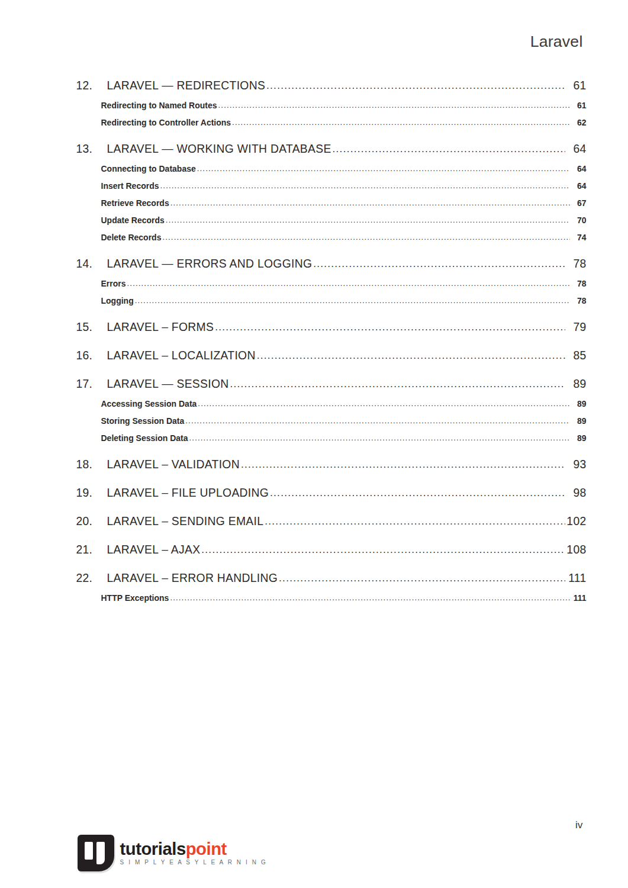Laravel
12. LARAVEL — REDIRECTIONS ................................................................................................. 61
Redirecting to Named Routes ................................................................................................................................. 61
Redirecting to Controller Actions ......................................................................................................................... 62
13. LARAVEL — WORKING WITH DATABASE ......................................................................... 64
Connecting to Database ......................................................................................................................................... 64
Insert Records ......................................................................................................................................................... 64
Retrieve Records ..................................................................................................................................................... 67
Update Records ....................................................................................................................................................... 70
Delete Records ......................................................................................................................................................... 74
14. LARAVEL — ERRORS AND LOGGING ............................................................................. 78
Errors ......................................................................................................................................................................... 78
Logging ..................................................................................................................................................................... 78
15. LARAVEL – FORMS ............................................................................................................. 79
16. LARAVEL – LOCALIZATION ............................................................................................. 85
17. LARAVEL — SESSION ......................................................................................................... 89
Accessing Session Data ......................................................................................................................................... 89
Storing Session Data ............................................................................................................................................. 89
Deleting Session Data ......................................................................................................................................... 89
18. LARAVEL – VALIDATION ................................................................................................. 93
19. LARAVEL – FILE UPLOADING ......................................................................................... 98
20. LARAVEL – SENDING EMAIL ......................................................................................... 102
21. LARAVEL – AJAX ................................................................................................................. 108
22. LARAVEL – ERROR HANDLING ................................................................................. 111
HTTP Exceptions ..................................................................................................................................................... 111
iv
tutorialspoint
S I M P L Y E A S Y L E A R N I N G